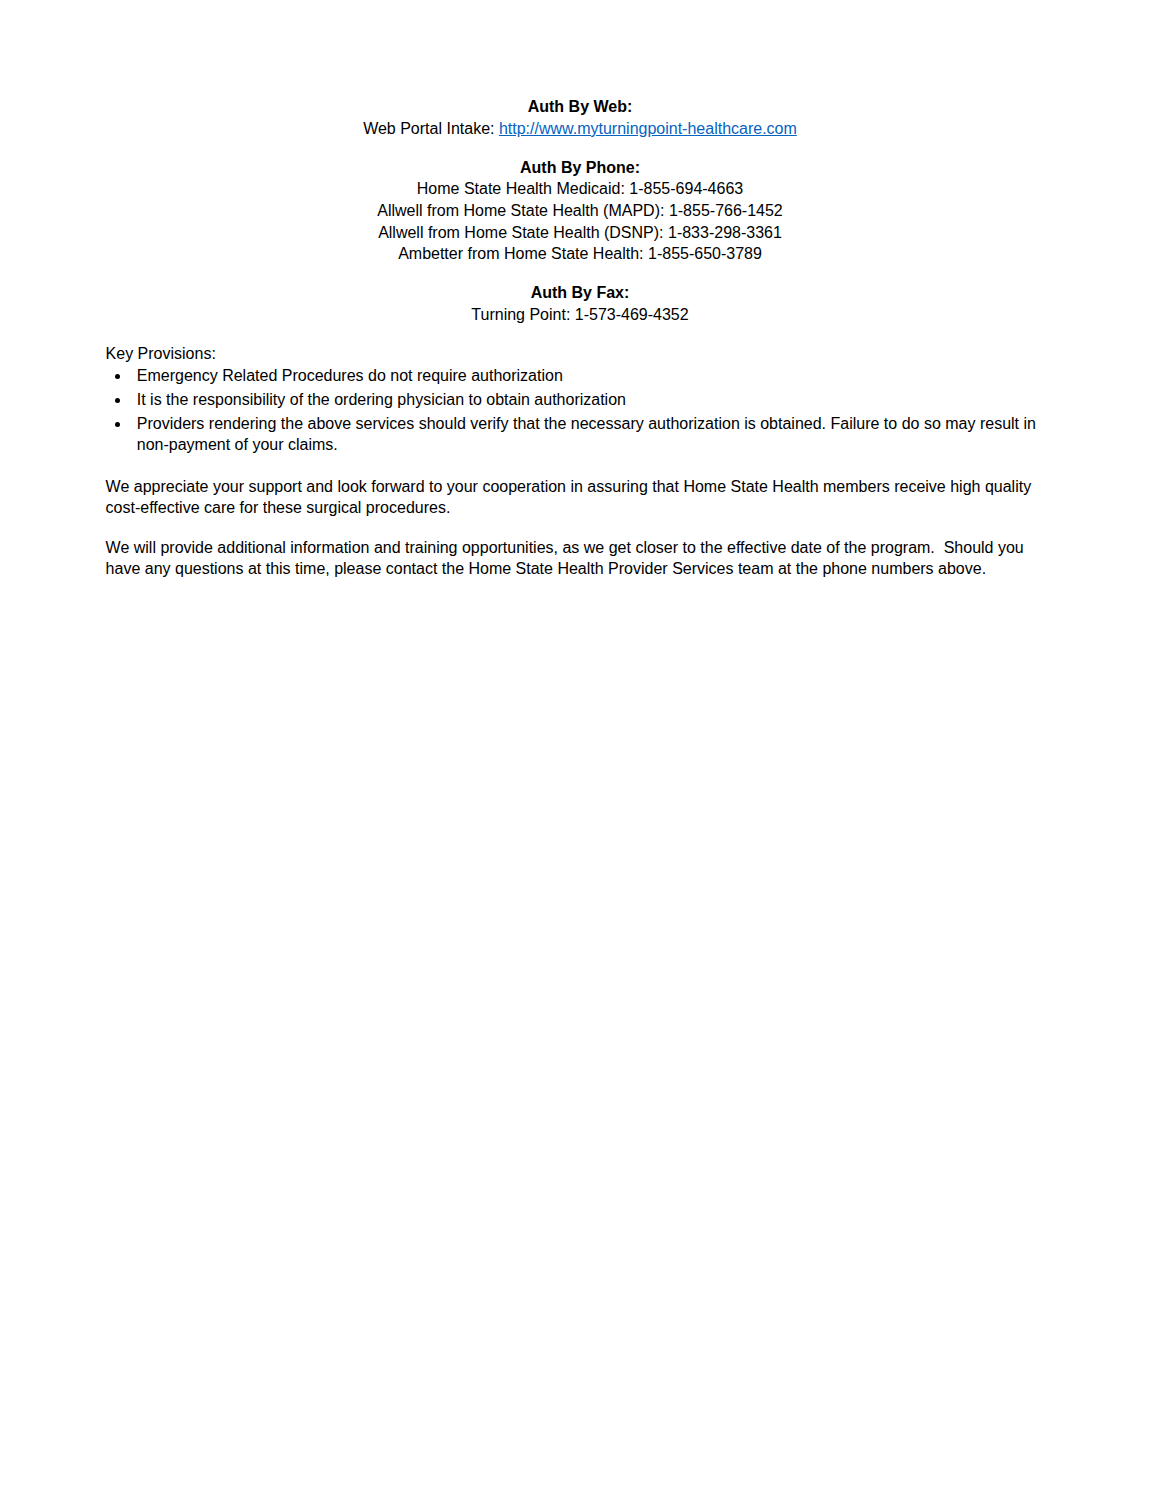Auth By Web:
Web Portal Intake: http://www.myturningpoint-healthcare.com
Auth By Phone:
Home State Health Medicaid: 1-855-694-4663
Allwell from Home State Health (MAPD): 1-855-766-1452
Allwell from Home State Health (DSNP): 1-833-298-3361
Ambetter from Home State Health: 1-855-650-3789
Auth By Fax:
Turning Point: 1-573-469-4352
Key Provisions:
Emergency Related Procedures do not require authorization
It is the responsibility of the ordering physician to obtain authorization
Providers rendering the above services should verify that the necessary authorization is obtained. Failure to do so may result in non-payment of your claims.
We appreciate your support and look forward to your cooperation in assuring that Home State Health members receive high quality cost-effective care for these surgical procedures.
We will provide additional information and training opportunities, as we get closer to the effective date of the program. Should you have any questions at this time, please contact the Home State Health Provider Services team at the phone numbers above.